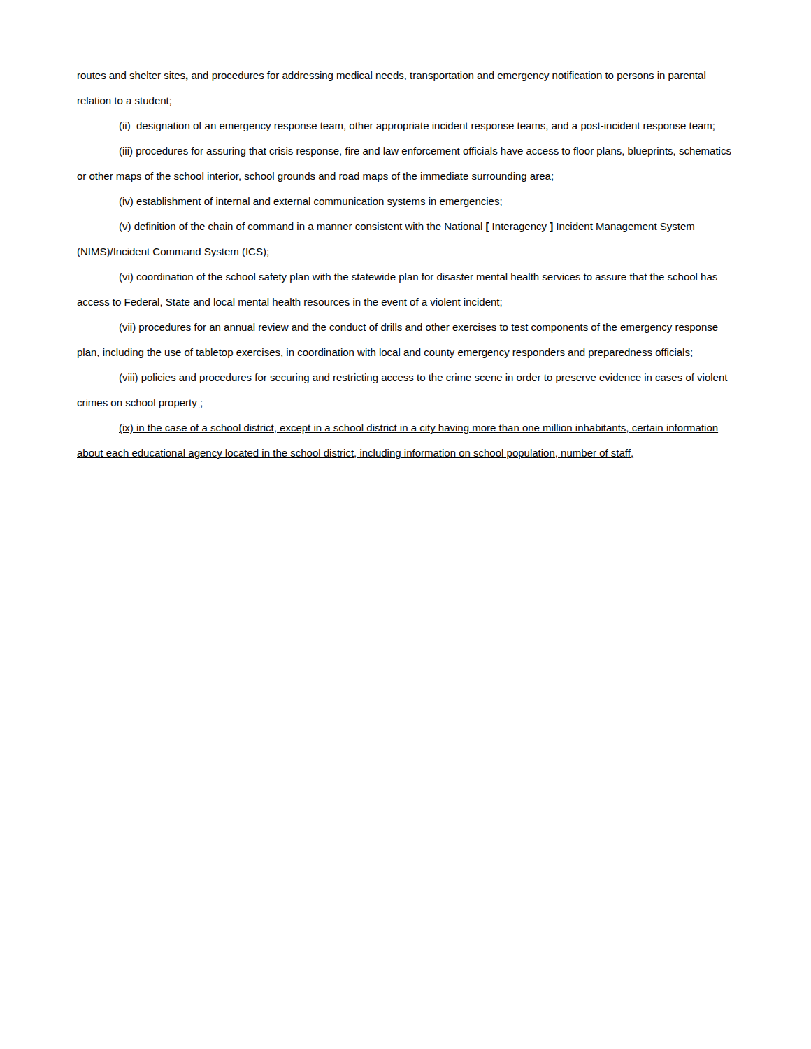routes and shelter sites, and procedures for addressing medical needs, transportation and emergency notification to persons in parental relation to a student;
(ii) designation of an emergency response team, other appropriate incident response teams, and a post-incident response team;
(iii) procedures for assuring that crisis response, fire and law enforcement officials have access to floor plans, blueprints, schematics or other maps of the school interior, school grounds and road maps of the immediate surrounding area;
(iv) establishment of internal and external communication systems in emergencies;
(v) definition of the chain of command in a manner consistent with the National [ Interagency ] Incident Management System (NIMS)/Incident Command System (ICS);
(vi) coordination of the school safety plan with the statewide plan for disaster mental health services to assure that the school has access to Federal, State and local mental health resources in the event of a violent incident;
(vii) procedures for an annual review and the conduct of drills and other exercises to test components of the emergency response plan, including the use of tabletop exercises, in coordination with local and county emergency responders and preparedness officials;
(viii) policies and procedures for securing and restricting access to the crime scene in order to preserve evidence in cases of violent crimes on school property ;
(ix) in the case of a school district, except in a school district in a city having more than one million inhabitants, certain information about each educational agency located in the school district, including information on school population, number of staff,